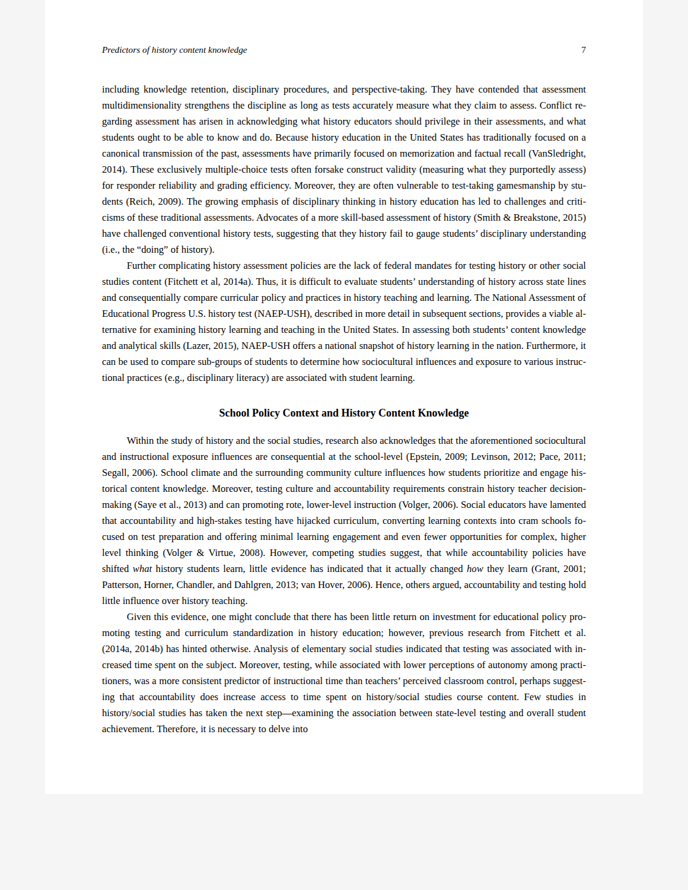Predictors of history content knowledge 7
including knowledge retention, disciplinary procedures, and perspective-taking. They have contended that assessment multidimensionality strengthens the discipline as long as tests accurately measure what they claim to assess. Conflict regarding assessment has arisen in acknowledging what history educators should privilege in their assessments, and what students ought to be able to know and do. Because history education in the United States has traditionally focused on a canonical transmission of the past, assessments have primarily focused on memorization and factual recall (VanSledright, 2014). These exclusively multiple-choice tests often forsake construct validity (measuring what they purportedly assess) for responder reliability and grading efficiency. Moreover, they are often vulnerable to test-taking gamesmanship by students (Reich, 2009). The growing emphasis of disciplinary thinking in history education has led to challenges and criticisms of these traditional assessments. Advocates of a more skill-based assessment of history (Smith & Breakstone, 2015) have challenged conventional history tests, suggesting that they history fail to gauge students’ disciplinary understanding (i.e., the “doing” of history).
Further complicating history assessment policies are the lack of federal mandates for testing history or other social studies content (Fitchett et al, 2014a). Thus, it is difficult to evaluate students’ understanding of history across state lines and consequentially compare curricular policy and practices in history teaching and learning. The National Assessment of Educational Progress U.S. history test (NAEP-USH), described in more detail in subsequent sections, provides a viable alternative for examining history learning and teaching in the United States. In assessing both students’ content knowledge and analytical skills (Lazer, 2015), NAEP-USH offers a national snapshot of history learning in the nation. Furthermore, it can be used to compare sub-groups of students to determine how sociocultural influences and exposure to various instructional practices (e.g., disciplinary literacy) are associated with student learning.
School Policy Context and History Content Knowledge
Within the study of history and the social studies, research also acknowledges that the aforementioned sociocultural and instructional exposure influences are consequential at the school-level (Epstein, 2009; Levinson, 2012; Pace, 2011; Segall, 2006). School climate and the surrounding community culture influences how students prioritize and engage historical content knowledge. Moreover, testing culture and accountability requirements constrain history teacher decision-making (Saye et al., 2013) and can promoting rote, lower-level instruction (Volger, 2006). Social educators have lamented that accountability and high-stakes testing have hijacked curriculum, converting learning contexts into cram schools focused on test preparation and offering minimal learning engagement and even fewer opportunities for complex, higher level thinking (Volger & Virtue, 2008). However, competing studies suggest, that while accountability policies have shifted what history students learn, little evidence has indicated that it actually changed how they learn (Grant, 2001; Patterson, Horner, Chandler, and Dahlgren, 2013; van Hover, 2006). Hence, others argued, accountability and testing hold little influence over history teaching.
Given this evidence, one might conclude that there has been little return on investment for educational policy promoting testing and curriculum standardization in history education; however, previous research from Fitchett et al. (2014a, 2014b) has hinted otherwise. Analysis of elementary social studies indicated that testing was associated with increased time spent on the subject. Moreover, testing, while associated with lower perceptions of autonomy among practitioners, was a more consistent predictor of instructional time than teachers’ perceived classroom control, perhaps suggesting that accountability does increase access to time spent on history/social studies course content. Few studies in history/social studies has taken the next step—examining the association between state-level testing and overall student achievement. Therefore, it is necessary to delve into